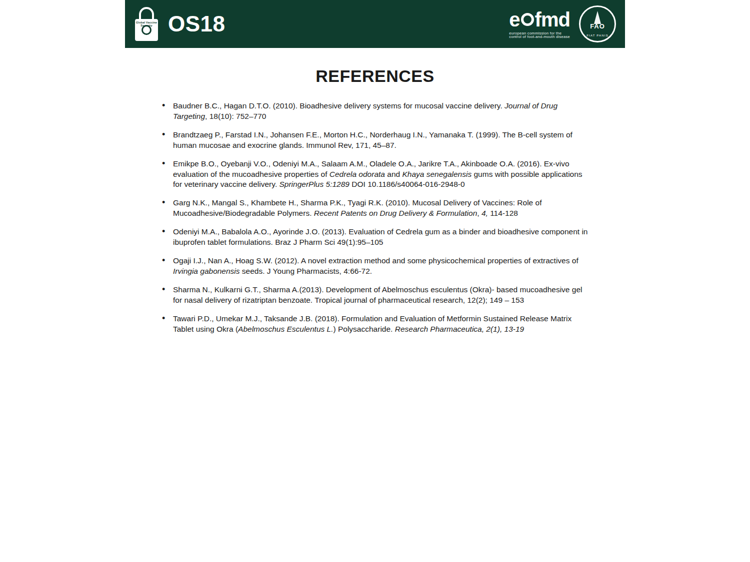Global Vaccine
Security
OS18
e fmd
european commission for the
control of foot-and-mouth disease
FAO Fiat Panis
REFERENCES
Baudner B.C., Hagan D.T.O. (2010). Bioadhesive delivery systems for mucosal vaccine delivery. Journal of Drug Targeting, 18(10): 752–770
Brandtzaeg P., Farstad I.N., Johansen F.E., Morton H.C., Norderhaug I.N., Yamanaka T. (1999). The B-cell system of human mucosae and exocrine glands. Immunol Rev, 171, 45–87.
Emikpe B.O., Oyebanji V.O., Odeniyi M.A., Salaam A.M., Oladele O.A., Jarikre T.A., Akinboade O.A. (2016). Ex-vivo evaluation of the mucoadhesive properties of Cedrela odorata and Khaya senegalensis gums with possible applications for veterinary vaccine delivery. SpringerPlus 5:1289 DOI 10.1186/s40064-016-2948-0
Garg N.K., Mangal S., Khambete H., Sharma P.K., Tyagi R.K. (2010). Mucosal Delivery of Vaccines: Role of Mucoadhesive/Biodegradable Polymers. Recent Patents on Drug Delivery & Formulation, 4, 114-128
Odeniyi M.A., Babalola A.O., Ayorinde J.O. (2013). Evaluation of Cedrela gum as a binder and bioadhesive component in ibuprofen tablet formulations. Braz J Pharm Sci 49(1):95–105
Ogaji I.J., Nan A., Hoag S.W. (2012). A novel extraction method and some physicochemical properties of extractives of Irvingia gabonensis seeds. J Young Pharmacists, 4:66-72.
Sharma N., Kulkarni G.T., Sharma A.(2013). Development of Abelmoschus esculentus (Okra)- based mucoadhesive gel for nasal delivery of rizatriptan benzoate. Tropical journal of pharmaceutical research, 12(2); 149 – 153
Tawari P.D., Umekar M.J., Taksande J.B. (2018). Formulation and Evaluation of Metformin Sustained Release Matrix Tablet using Okra (Abelmoschus Esculentus L.) Polysaccharide. Research Pharmaceutica, 2(1), 13-19